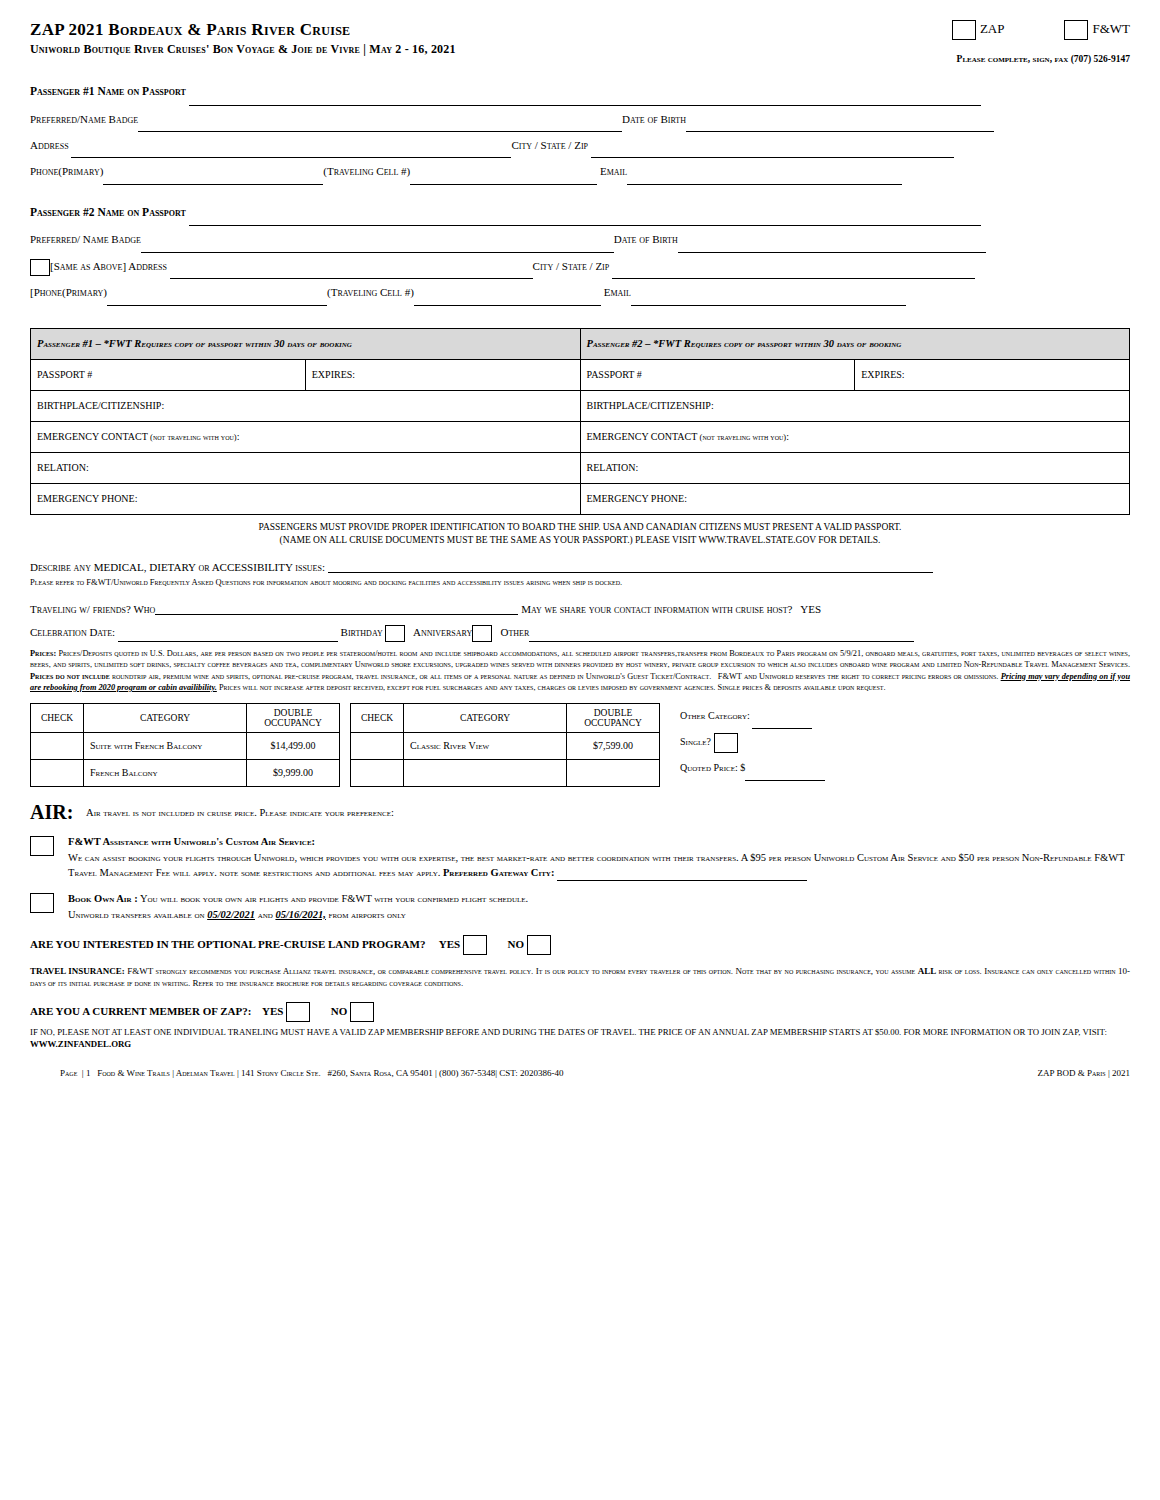ZAP 2021 Bordeaux & Paris River Cruise
Uniworld Boutique River Cruises' Bon Voyage & Joie de Vivre | May 2 - 16, 2021
ZAP F&WT
Please complete, sign, fax (707) 526-9147
Passenger #1 Name on Passport
Preferred/Name Badge Date of Birth
Address City / State / Zip
Phone(Primary) (Traveling Cell #) Email
Passenger #2 Name on Passport
Preferred/ Name Badge Date of Birth
[Same as Above] Address City / State / Zip
[Phone(Primary) (Traveling Cell #) Email
| Passenger #1 – *FWT Requires copy of passport within 30 days of booking | Passenger #2 – *FWT Requires copy of passport within 30 days of booking |
| --- | --- |
| PASSPORT # | EXPIRES: | PASSPORT # | EXPIRES: |
| BIRTHPLACE/CITIZENSHIP: | BIRTHPLACE/CITIZENSHIP: |
| EMERGENCY CONTACT (not traveling with you) : | EMERGENCY CONTACT (not traveling with you) : |
| RELATION: | RELATION: |
| EMERGENCY PHONE: | EMERGENCY PHONE: |
PASSENGERS MUST PROVIDE PROPER IDENTIFICATION TO BOARD THE SHIP. USA AND CANADIAN CITIZENS MUST PRESENT A VALID PASSPORT.
(NAME ON ALL CRUISE DOCUMENTS MUST BE THE SAME AS YOUR PASSPORT.) PLEASE VISIT WWW.TRAVEL.STATE.GOV FOR DETAILS.
Describe any MEDICAL, DIETARY or ACCESSIBILITY issues:
Please refer to F&WT/Uniworld Frequently Asked Questions for information about mooring and docking facilities and accessibility issues arising when ship is docked.
Traveling w/ friends? Who May we share your contact information with cruise host? YES
Celebration Date: Birthday Anniversary Other
Prices: Prices/Deposits quoted in U.S. Dollars, are per person based on two people per stateroom/hotel room and include shipboard accommodations, all scheduled airport transfers,transfer from Bordeaux to Paris program on 5/9/21, onboard meals, gratuities, port taxes, unlimited beverages of select wines, beers, and spirits, unlimited soft drinks, specialty coffee beverages and tea, complimentary Uniworld shore excursions, upgraded wines served with dinners provided by host winery, private group excursion to which also includes onboard wine program and limited Non-Refundable Travel Management Services. Prices do not include roundtrip air, premium wine and spirits, optional pre-cruise program, travel insurance, or all items of a personal nature as defined in Uniworld's Guest Ticket/Contract. F&WT and Uniworld reserves the right to correct pricing errors or omissions. Pricing may vary depending on if you are rebooking from 2020 program or cabin availibility. Prices will not increase after deposit received, except for fuel surcharges and any taxes, charges or levies imposed by government agencies. Single prices & deposits available upon request.
| CHECK | CATEGORY | DOUBLE OCCUPANCY |
| --- | --- | --- |
| | Suite with French Balcony | $14,499.00 |
| | French Balcony | $9,999.00 |
| CHECK | CATEGORY | DOUBLE OCCUPANCY |
| --- | --- | --- |
| | Classic River View | $7,599.00 |
Other Category:
Single?
Quoted Price: $
AIR: Air travel is not included in cruise price. Please indicate your preference:
F&WT Assistance with Uniworld's Custom Air Service:
We can assist booking your flights through Uniworld, which provides you with our expertise, the best market-rate and better coordination with their transfers. A $95 per person Uniworld Custom Air Service and $50 per person Non-Refundable F&WT Travel Management Fee will apply. note some restrictions and additional fees may apply. Preferred Gateway City:
Book Own Air : You will book your own air flights and provide F&WT with your confirmed flight schedule.
Uniworld transfers available on 05/02/2021 and 05/16/2021, from airports only
ARE YOU INTERESTED IN THE OPTIONAL PRE-CRUISE LAND PROGRAM? YES NO
TRAVEL INSURANCE: F&WT strongly recommends you purchase Allianz travel insurance, or comparable comprehensive travel policy. It is our policy to inform every traveler of this option. Note that by no purchasing insurance, you assume ALL risk of loss. Insurance can only cancelled within 10-days of its initial purchase if done in writing. Refer to the insurance brochure for details regarding coverage conditions.
ARE YOU A CURRENT MEMBER OF ZAP?: YES NO
IF NO, PLEASE NOT AT LEAST ONE INDIVIDUAL TRANELING MUST HAVE A VALID ZAP MEMBERSHIP BEFORE AND DURING THE DATES OF TRAVEL. THE PRICE OF AN ANNUAL ZAP MEMBERSHIP STARTS AT $50.00. FOR MORE INFORMATION OR TO JOIN ZAP, VISIT: WWW.ZINFANDEL.ORG
Page | 1 Food & Wine Trails | Adelman Travel | 141 Stony Circle Ste. #260, Santa Rosa, CA 95401 | (800) 367-5348| CST: 2020386-40
ZAP BOD & Paris | 2021